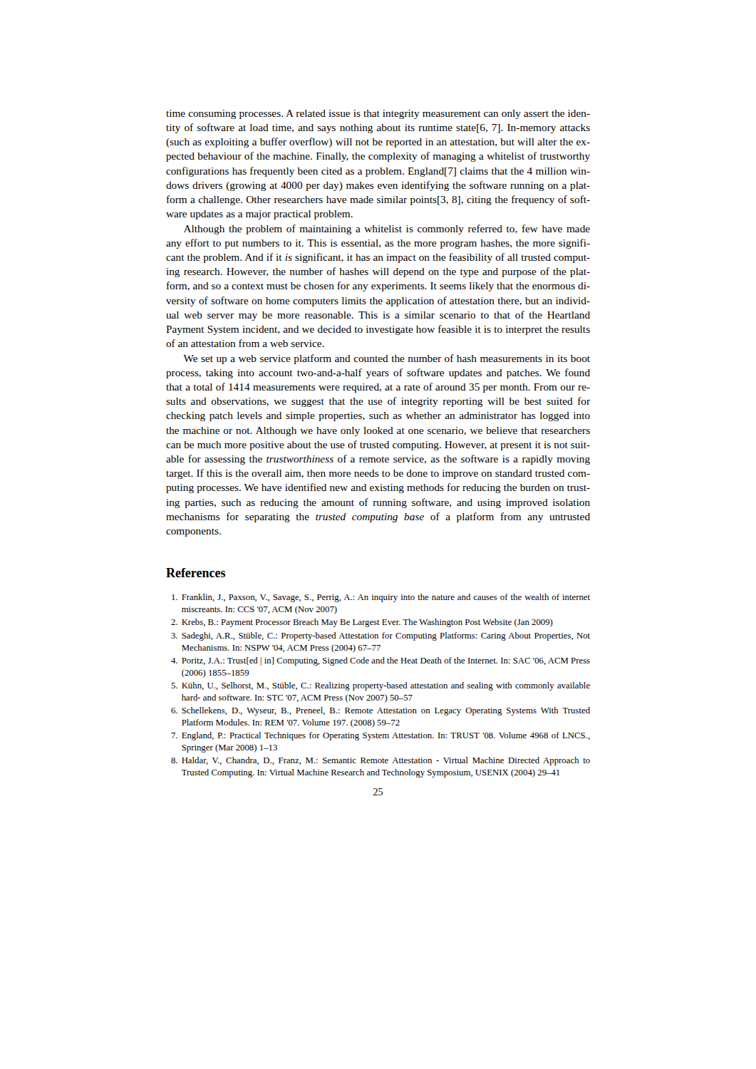time consuming processes. A related issue is that integrity measurement can only assert the identity of software at load time, and says nothing about its runtime state[6, 7]. In-memory attacks (such as exploiting a buffer overflow) will not be reported in an attestation, but will alter the expected behaviour of the machine. Finally, the complexity of managing a whitelist of trustworthy configurations has frequently been cited as a problem. England[7] claims that the 4 million windows drivers (growing at 4000 per day) makes even identifying the software running on a platform a challenge. Other researchers have made similar points[3, 8], citing the frequency of software updates as a major practical problem.
Although the problem of maintaining a whitelist is commonly referred to, few have made any effort to put numbers to it. This is essential, as the more program hashes, the more significant the problem. And if it is significant, it has an impact on the feasibility of all trusted computing research. However, the number of hashes will depend on the type and purpose of the platform, and so a context must be chosen for any experiments. It seems likely that the enormous diversity of software on home computers limits the application of attestation there, but an individual web server may be more reasonable. This is a similar scenario to that of the Heartland Payment System incident, and we decided to investigate how feasible it is to interpret the results of an attestation from a web service.
We set up a web service platform and counted the number of hash measurements in its boot process, taking into account two-and-a-half years of software updates and patches. We found that a total of 1414 measurements were required, at a rate of around 35 per month. From our results and observations, we suggest that the use of integrity reporting will be best suited for checking patch levels and simple properties, such as whether an administrator has logged into the machine or not. Although we have only looked at one scenario, we believe that researchers can be much more positive about the use of trusted computing. However, at present it is not suitable for assessing the trustworthiness of a remote service, as the software is a rapidly moving target. If this is the overall aim, then more needs to be done to improve on standard trusted computing processes. We have identified new and existing methods for reducing the burden on trusting parties, such as reducing the amount of running software, and using improved isolation mechanisms for separating the trusted computing base of a platform from any untrusted components.
References
Franklin, J., Paxson, V., Savage, S., Perrig, A.: An inquiry into the nature and causes of the wealth of internet miscreants. In: CCS '07, ACM (Nov 2007)
Krebs, B.: Payment Processor Breach May Be Largest Ever. The Washington Post Website (Jan 2009)
Sadeghi, A.R., Stüble, C.: Property-based Attestation for Computing Platforms: Caring About Properties, Not Mechanisms. In: NSPW '04, ACM Press (2004) 67–77
Poritz, J.A.: Trust[ed | in] Computing, Signed Code and the Heat Death of the Internet. In: SAC '06, ACM Press (2006) 1855–1859
Kühn, U., Selhorst, M., Stüble, C.: Realizing property-based attestation and sealing with commonly available hard- and software. In: STC '07, ACM Press (Nov 2007) 50–57
Schellekens, D., Wyseur, B., Preneel, B.: Remote Attestation on Legacy Operating Systems With Trusted Platform Modules. In: REM '07. Volume 197. (2008) 59–72
England, P.: Practical Techniques for Operating System Attestation. In: TRUST '08. Volume 4968 of LNCS., Springer (Mar 2008) 1–13
Haldar, V., Chandra, D., Franz, M.: Semantic Remote Attestation - Virtual Machine Directed Approach to Trusted Computing. In: Virtual Machine Research and Technology Symposium, USENIX (2004) 29–41
25